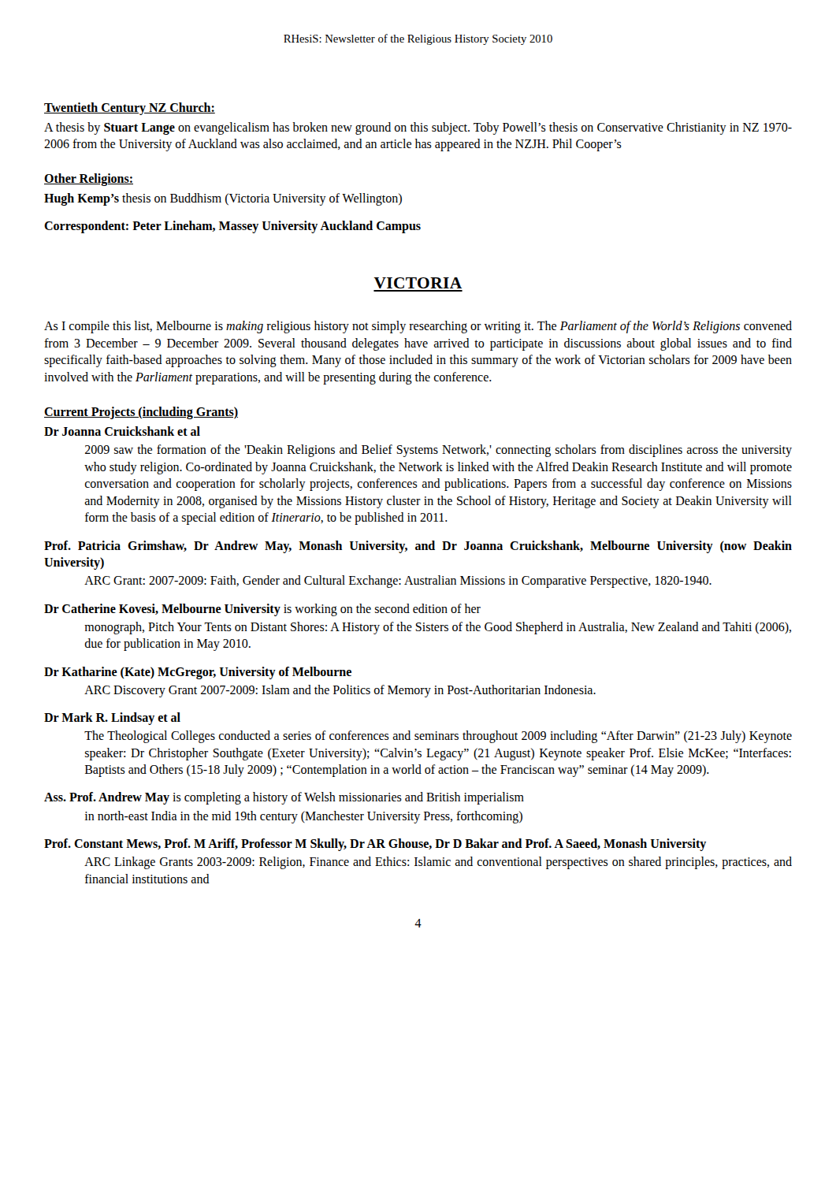RHesiS: Newsletter of the Religious History Society 2010
Twentieth Century NZ Church:
A thesis by Stuart Lange on evangelicalism has broken new ground on this subject. Toby Powell’s thesis on Conservative Christianity in NZ 1970-2006 from the University of Auckland was also acclaimed, and an article has appeared in the NZJH. Phil Cooper’s
Other Religions:
Hugh Kemp’s thesis on Buddhism (Victoria University of Wellington)
Correspondent: Peter Lineham, Massey University Auckland Campus
VICTORIA
As I compile this list, Melbourne is making religious history not simply researching or writing it. The Parliament of the World’s Religions convened from 3 December – 9 December 2009. Several thousand delegates have arrived to participate in discussions about global issues and to find specifically faith-based approaches to solving them. Many of those included in this summary of the work of Victorian scholars for 2009 have been involved with the Parliament preparations, and will be presenting during the conference.
Current Projects (including Grants)
Dr Joanna Cruickshank et al
2009 saw the formation of the 'Deakin Religions and Belief Systems Network,' connecting scholars from disciplines across the university who study religion. Co-ordinated by Joanna Cruickshank, the Network is linked with the Alfred Deakin Research Institute and will promote conversation and cooperation for scholarly projects, conferences and publications. Papers from a successful day conference on Missions and Modernity in 2008, organised by the Missions History cluster in the School of History, Heritage and Society at Deakin University will form the basis of a special edition of Itinerario, to be published in 2011.
Prof. Patricia Grimshaw, Dr Andrew May, Monash University, and Dr Joanna Cruickshank, Melbourne University (now Deakin University)
ARC Grant: 2007-2009: Faith, Gender and Cultural Exchange: Australian Missions in Comparative Perspective, 1820-1940.
Dr Catherine Kovesi, Melbourne University is working on the second edition of her
monograph, Pitch Your Tents on Distant Shores: A History of the Sisters of the Good Shepherd in Australia, New Zealand and Tahiti (2006), due for publication in May 2010.
Dr Katharine (Kate) McGregor, University of Melbourne
ARC Discovery Grant 2007-2009: Islam and the Politics of Memory in Post-Authoritarian Indonesia.
Dr Mark R. Lindsay et al
The Theological Colleges conducted a series of conferences and seminars throughout 2009 including “After Darwin” (21-23 July) Keynote speaker: Dr Christopher Southgate (Exeter University); “Calvin’s Legacy” (21 August) Keynote speaker Prof. Elsie McKee; “Interfaces: Baptists and Others (15-18 July 2009) ; “Contemplation in a world of action – the Franciscan way” seminar (14 May 2009).
Ass. Prof. Andrew May is completing a history of Welsh missionaries and British imperialism
in north-east India in the mid 19th century (Manchester University Press, forthcoming)
Prof. Constant Mews, Prof. M Ariff, Professor M Skully, Dr AR Ghouse, Dr D Bakar and Prof. A Saeed, Monash University
ARC Linkage Grants 2003-2009: Religion, Finance and Ethics: Islamic and conventional perspectives on shared principles, practices, and financial institutions and
4